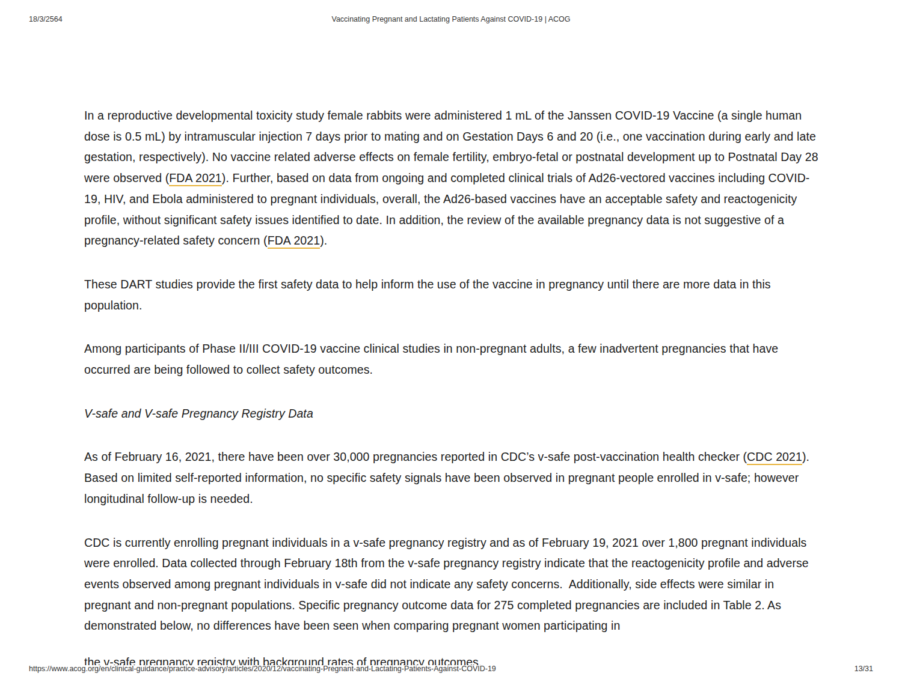18/3/2564 Vaccinating Pregnant and Lactating Patients Against COVID-19 | ACOG
In a reproductive developmental toxicity study female rabbits were administered 1 mL of the Janssen COVID-19 Vaccine (a single human dose is 0.5 mL) by intramuscular injection 7 days prior to mating and on Gestation Days 6 and 20 (i.e., one vaccination during early and late gestation, respectively). No vaccine related adverse effects on female fertility, embryo-fetal or postnatal development up to Postnatal Day 28 were observed (FDA 2021). Further, based on data from ongoing and completed clinical trials of Ad26-vectored vaccines including COVID-19, HIV, and Ebola administered to pregnant individuals, overall, the Ad26-based vaccines have an acceptable safety and reactogenicity profile, without significant safety issues identified to date. In addition, the review of the available pregnancy data is not suggestive of a pregnancy-related safety concern (FDA 2021).
These DART studies provide the first safety data to help inform the use of the vaccine in pregnancy until there are more data in this population.
Among participants of Phase II/III COVID-19 vaccine clinical studies in non-pregnant adults, a few inadvertent pregnancies that have occurred are being followed to collect safety outcomes.
V-safe and V-safe Pregnancy Registry Data
As of February 16, 2021, there have been over 30,000 pregnancies reported in CDC’s v-safe post-vaccination health checker (CDC 2021). Based on limited self-reported information, no specific safety signals have been observed in pregnant people enrolled in v-safe; however longitudinal follow-up is needed.
CDC is currently enrolling pregnant individuals in a v-safe pregnancy registry and as of February 19, 2021 over 1,800 pregnant individuals were enrolled. Data collected through February 18th from the v-safe pregnancy registry indicate that the reactogenicity profile and adverse events observed among pregnant individuals in v-safe did not indicate any safety concerns. Additionally, side effects were similar in pregnant and non-pregnant populations. Specific pregnancy outcome data for 275 completed pregnancies are included in Table 2. As demonstrated below, no differences have been seen when comparing pregnant women participating in
the v-safe pregnancy registry with background rates of pregnancy outcomes.
https://www.acog.org/en/clinical-guidance/practice-advisory/articles/2020/12/vaccinating-Pregnant-and-Lactating-Patients-Against-COVID-19 13/31